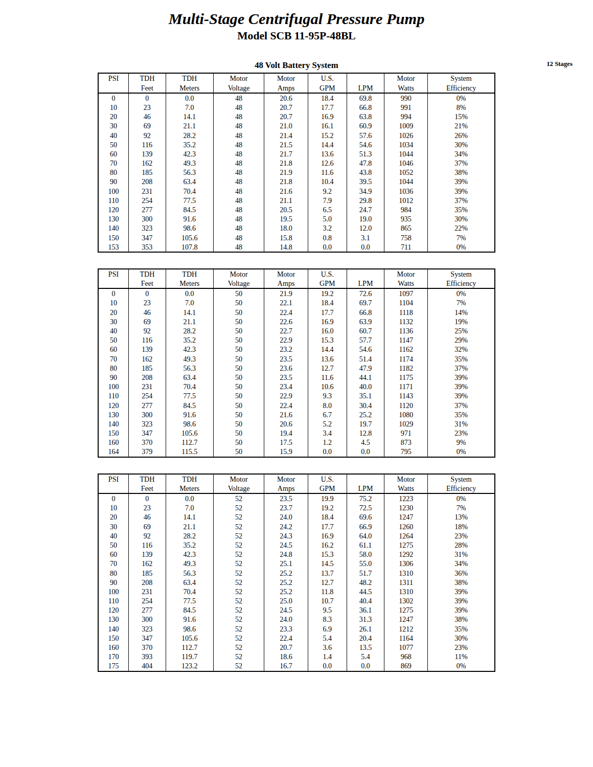Multi-Stage Centrifugal Pressure Pump
Model SCB 11-95P-48BL
48 Volt Battery System 12 Stages
| PSI | TDH | TDH | Motor | Motor | U.S. | | Motor | System |
| --- | --- | --- | --- | --- | --- | --- | --- | --- |
| | Feet | Meters | Voltage | Amps | GPM | LPM | Watts | Efficiency |
| 0 | 0 | 0.0 | 48 | 20.6 | 18.4 | 69.8 | 990 | 0% |
| 10 | 23 | 7.0 | 48 | 20.7 | 17.7 | 66.8 | 991 | 8% |
| 20 | 46 | 14.1 | 48 | 20.7 | 16.9 | 63.8 | 994 | 15% |
| 30 | 69 | 21.1 | 48 | 21.0 | 16.1 | 60.9 | 1009 | 21% |
| 40 | 92 | 28.2 | 48 | 21.4 | 15.2 | 57.6 | 1026 | 26% |
| 50 | 116 | 35.2 | 48 | 21.5 | 14.4 | 54.6 | 1034 | 30% |
| 60 | 139 | 42.3 | 48 | 21.7 | 13.6 | 51.3 | 1044 | 34% |
| 70 | 162 | 49.3 | 48 | 21.8 | 12.6 | 47.8 | 1046 | 37% |
| 80 | 185 | 56.3 | 48 | 21.9 | 11.6 | 43.8 | 1052 | 38% |
| 90 | 208 | 63.4 | 48 | 21.8 | 10.4 | 39.5 | 1044 | 39% |
| 100 | 231 | 70.4 | 48 | 21.6 | 9.2 | 34.9 | 1036 | 39% |
| 110 | 254 | 77.5 | 48 | 21.1 | 7.9 | 29.8 | 1012 | 37% |
| 120 | 277 | 84.5 | 48 | 20.5 | 6.5 | 24.7 | 984 | 35% |
| 130 | 300 | 91.6 | 48 | 19.5 | 5.0 | 19.0 | 935 | 30% |
| 140 | 323 | 98.6 | 48 | 18.0 | 3.2 | 12.0 | 865 | 22% |
| 150 | 347 | 105.6 | 48 | 15.8 | 0.8 | 3.1 | 758 | 7% |
| 153 | 353 | 107.8 | 48 | 14.8 | 0.0 | 0.0 | 711 | 0% |
| PSI | TDH | TDH | Motor | Motor | U.S. | | Motor | System |
| --- | --- | --- | --- | --- | --- | --- | --- | --- |
| | Feet | Meters | Voltage | Amps | GPM | LPM | Watts | Efficiency |
| 0 | 0 | 0.0 | 50 | 21.9 | 19.2 | 72.6 | 1097 | 0% |
| 10 | 23 | 7.0 | 50 | 22.1 | 18.4 | 69.7 | 1104 | 7% |
| 20 | 46 | 14.1 | 50 | 22.4 | 17.7 | 66.8 | 1118 | 14% |
| 30 | 69 | 21.1 | 50 | 22.6 | 16.9 | 63.9 | 1132 | 19% |
| 40 | 92 | 28.2 | 50 | 22.7 | 16.0 | 60.7 | 1136 | 25% |
| 50 | 116 | 35.2 | 50 | 22.9 | 15.3 | 57.7 | 1147 | 29% |
| 60 | 139 | 42.3 | 50 | 23.2 | 14.4 | 54.6 | 1162 | 32% |
| 70 | 162 | 49.3 | 50 | 23.5 | 13.6 | 51.4 | 1174 | 35% |
| 80 | 185 | 56.3 | 50 | 23.6 | 12.7 | 47.9 | 1182 | 37% |
| 90 | 208 | 63.4 | 50 | 23.5 | 11.6 | 44.1 | 1175 | 39% |
| 100 | 231 | 70.4 | 50 | 23.4 | 10.6 | 40.0 | 1171 | 39% |
| 110 | 254 | 77.5 | 50 | 22.9 | 9.3 | 35.1 | 1143 | 39% |
| 120 | 277 | 84.5 | 50 | 22.4 | 8.0 | 30.4 | 1120 | 37% |
| 130 | 300 | 91.6 | 50 | 21.6 | 6.7 | 25.2 | 1080 | 35% |
| 140 | 323 | 98.6 | 50 | 20.6 | 5.2 | 19.7 | 1029 | 31% |
| 150 | 347 | 105.6 | 50 | 19.4 | 3.4 | 12.8 | 971 | 23% |
| 160 | 370 | 112.7 | 50 | 17.5 | 1.2 | 4.5 | 873 | 9% |
| 164 | 379 | 115.5 | 50 | 15.9 | 0.0 | 0.0 | 795 | 0% |
| PSI | TDH | TDH | Motor | Motor | U.S. | | Motor | System |
| --- | --- | --- | --- | --- | --- | --- | --- | --- |
| | Feet | Meters | Voltage | Amps | GPM | LPM | Watts | Efficiency |
| 0 | 0 | 0.0 | 52 | 23.5 | 19.9 | 75.2 | 1223 | 0% |
| 10 | 23 | 7.0 | 52 | 23.7 | 19.2 | 72.5 | 1230 | 7% |
| 20 | 46 | 14.1 | 52 | 24.0 | 18.4 | 69.6 | 1247 | 13% |
| 30 | 69 | 21.1 | 52 | 24.2 | 17.7 | 66.9 | 1260 | 18% |
| 40 | 92 | 28.2 | 52 | 24.3 | 16.9 | 64.0 | 1264 | 23% |
| 50 | 116 | 35.2 | 52 | 24.5 | 16.2 | 61.1 | 1275 | 28% |
| 60 | 139 | 42.3 | 52 | 24.8 | 15.3 | 58.0 | 1292 | 31% |
| 70 | 162 | 49.3 | 52 | 25.1 | 14.5 | 55.0 | 1306 | 34% |
| 80 | 185 | 56.3 | 52 | 25.2 | 13.7 | 51.7 | 1310 | 36% |
| 90 | 208 | 63.4 | 52 | 25.2 | 12.7 | 48.2 | 1311 | 38% |
| 100 | 231 | 70.4 | 52 | 25.2 | 11.8 | 44.5 | 1310 | 39% |
| 110 | 254 | 77.5 | 52 | 25.0 | 10.7 | 40.4 | 1302 | 39% |
| 120 | 277 | 84.5 | 52 | 24.5 | 9.5 | 36.1 | 1275 | 39% |
| 130 | 300 | 91.6 | 52 | 24.0 | 8.3 | 31.3 | 1247 | 38% |
| 140 | 323 | 98.6 | 52 | 23.3 | 6.9 | 26.1 | 1212 | 35% |
| 150 | 347 | 105.6 | 52 | 22.4 | 5.4 | 20.4 | 1164 | 30% |
| 160 | 370 | 112.7 | 52 | 20.7 | 3.6 | 13.5 | 1077 | 23% |
| 170 | 393 | 119.7 | 52 | 18.6 | 1.4 | 5.4 | 968 | 11% |
| 175 | 404 | 123.2 | 52 | 16.7 | 0.0 | 0.0 | 869 | 0% |